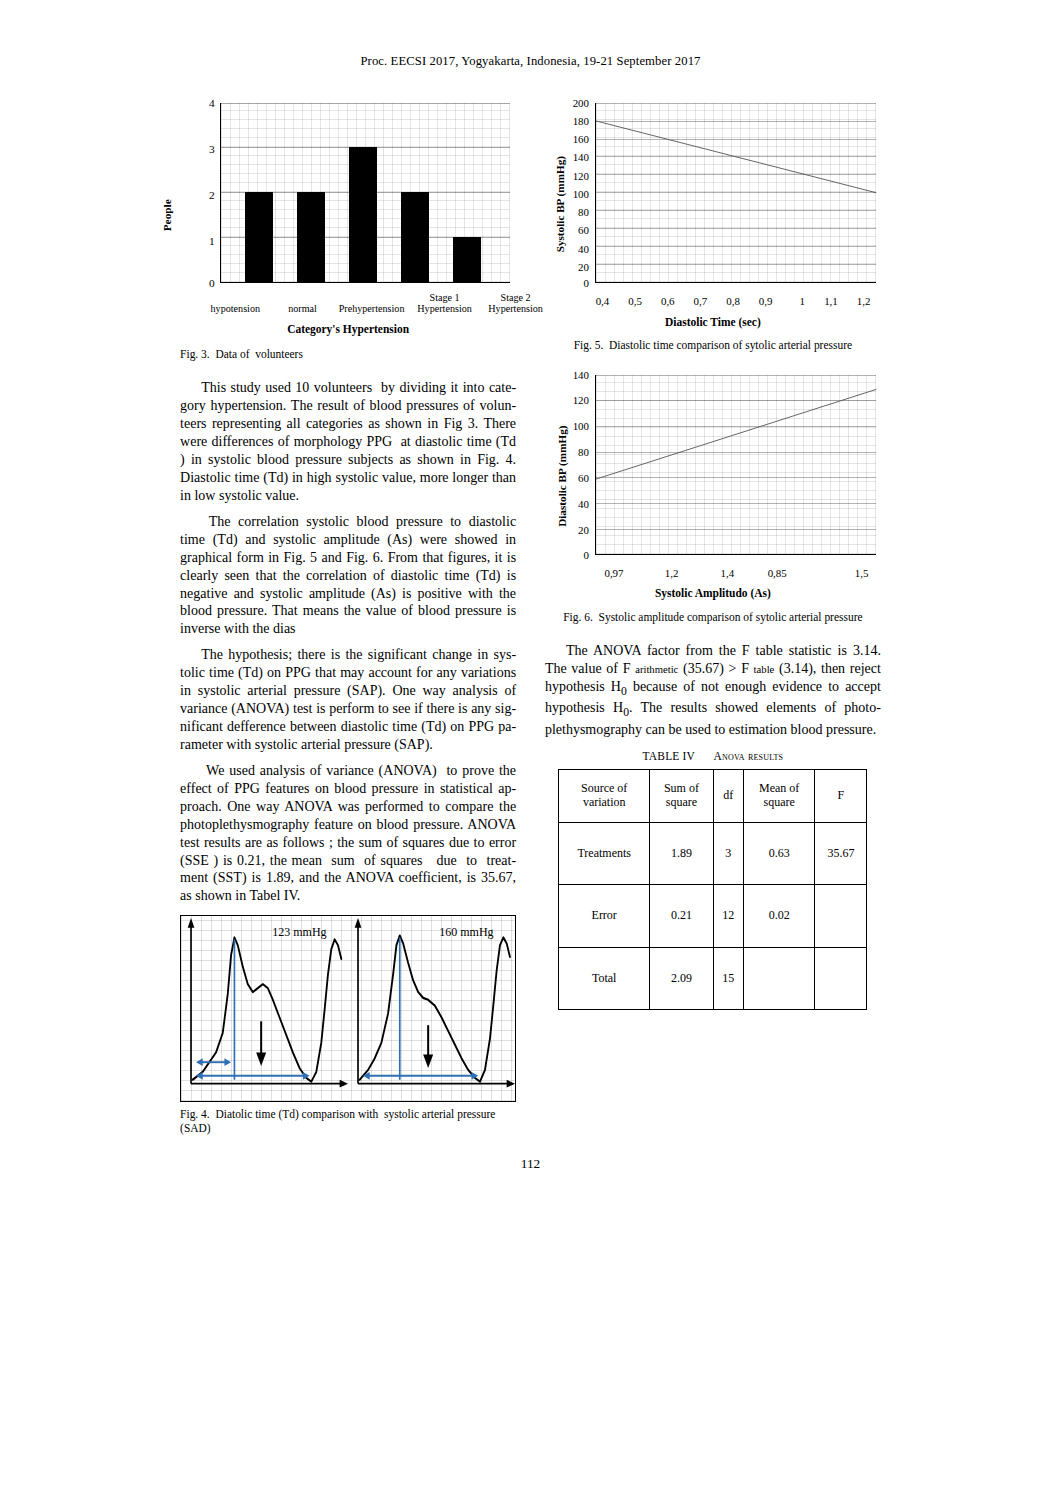Proc. EECSI 2017, Yogyakarta, Indonesia, 19-21 September 2017
People
4
3
2
1
0
hypotension
normal
Prehypertension
Stage 1
Hypertension
Stage 2
Hypertension
Category's Hypertension
Fig. 3. Data of volunteers
This study used 10 volunteers by dividing it into category hypertension. The result of blood pressures of volunteers representing all categories as shown in Fig 3. There were differences of morphology PPG at diastolic time (Td ) in systolic blood pressure subjects as shown in Fig. 4. Diastolic time (Td) in high systolic value, more longer than in low systolic value.
The correlation systolic blood pressure to diastolic time (Td) and systolic amplitude (As) were showed in graphical form in Fig. 5 and Fig. 6. From that figures, it is clearly seen that the correlation of diastolic time (Td) is negative and systolic amplitude (As) is positive with the blood pressure. That means the value of blood pressure is inverse with the dias
The hypothesis; there is the significant change in systolic time (Td) on PPG that may account for any variations in systolic arterial pressure (SAP). One way analysis of variance (ANOVA) test is perform to see if there is any significant defference between diastolic time (Td) on PPG parameter with systolic arterial pressure (SAP).
We used analysis of variance (ANOVA) to prove the effect of PPG features on blood pressure in statistical approach. One way ANOVA was performed to compare the photoplethysmography feature on blood pressure. ANOVA test results are as follows ; the sum of squares due to error (SSE ) is 0.21, the mean sum of squares due to treatment (SST) is 1.89, and the ANOVA coefficient, is 35.67, as shown in Tabel IV.
123 mmHg
160 mmHg
Fig. 4. Diatolic time (Td) comparison with systolic arterial pressure (SAD)
Systolic BP (mmHg)
200
180
160
140
120
100
80
60
40
20
0
0,4
0,5
0,6
0,7
0,8
0,9
1
1,1
1,2
Diastolic Time (sec)
Fig. 5. Diastolic time comparison of sytolic arterial pressure
Diastolic BP (mmHg)
140
120
100
80
60
40
20
0
0,97
1,2
1,4
0,85
1,5
Systolic Amplitudo (As)
Fig. 6. Systolic amplitude comparison of sytolic arterial pressure
The ANOVA factor from the F table statistic is 3.14. The value of F arithmetic (35.67) > F table (3.14), then reject hypothesis H0 because of not enough evidence to accept hypothesis H0. The results showed elements of photoplethysmography can be used to estimation blood pressure.
TABLE IV Anova results
| Source of variation | Sum of square | df | Mean of square | F |
| --- | --- | --- | --- | --- |
| Treatments | 1.89 | 3 | 0.63 | 35.67 |
| Error | 0.21 | 12 | 0.02 | |
| Total | 2.09 | 15 | | |
112